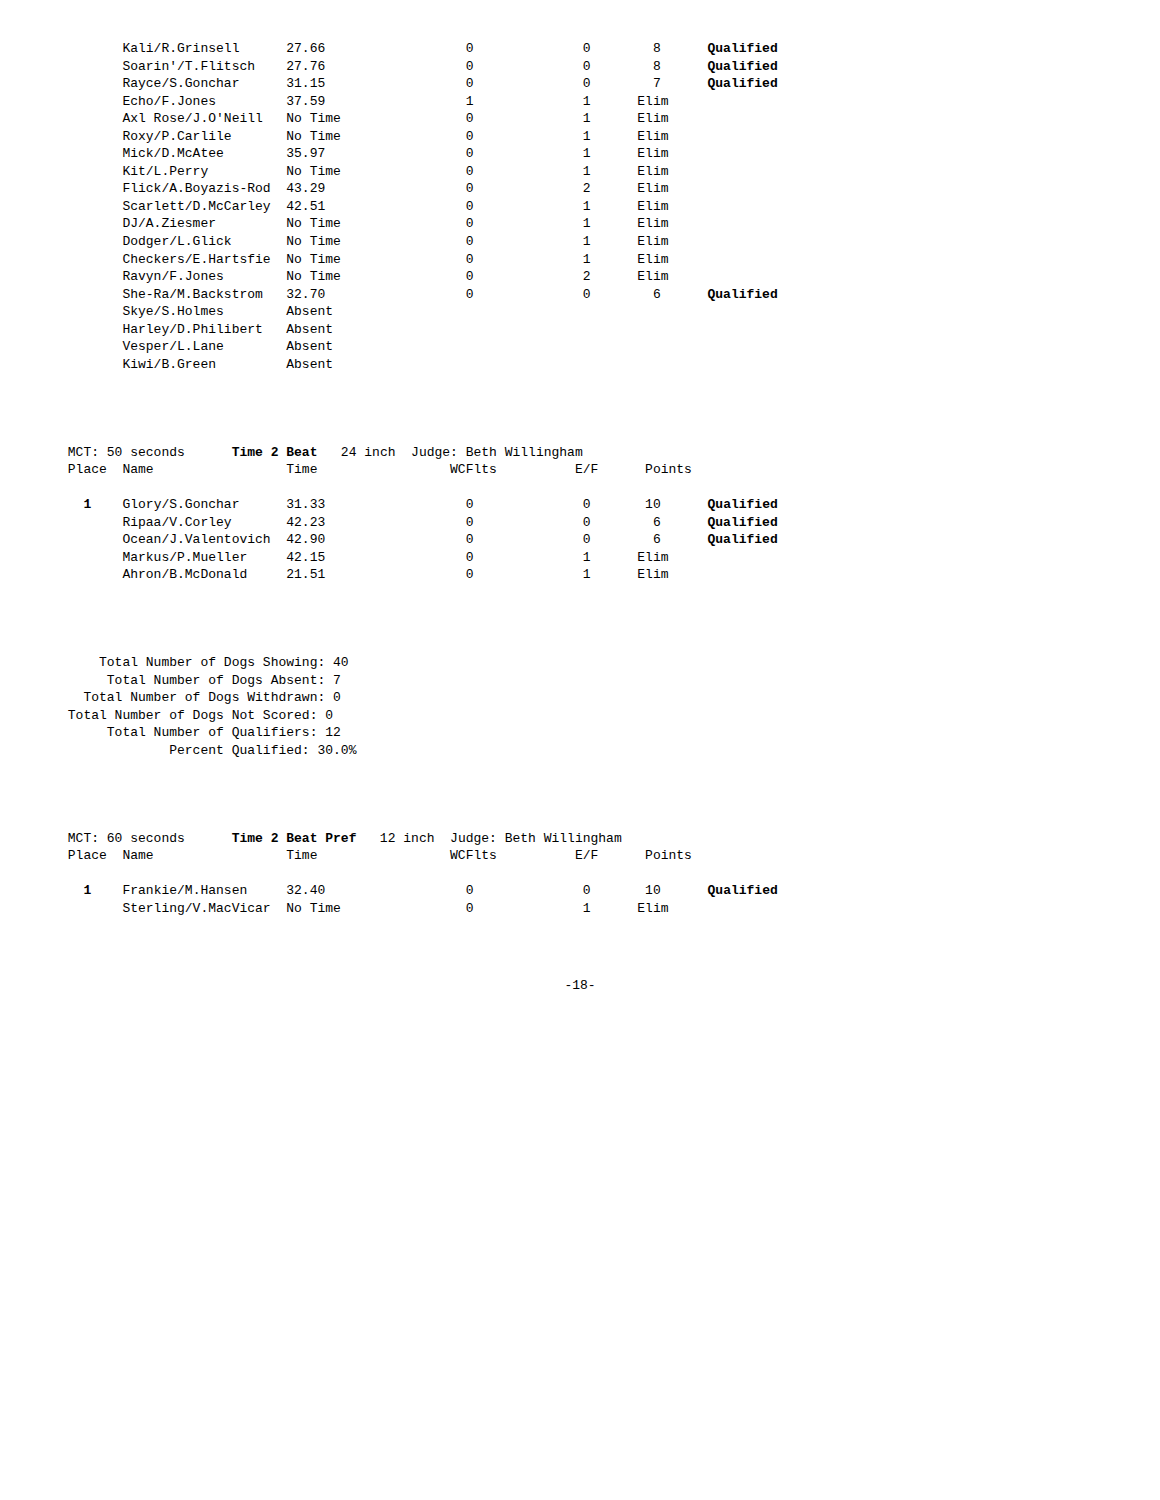Kali/R.Grinsell      27.66                  0              0        8      Qualified
        Soarin'/T.Flitsch    27.76                  0              0        8      Qualified
        Rayce/S.Gonchar      31.15                  0              0        7      Qualified
        Echo/F.Jones         37.59                  1              1      Elim
        Axl Rose/J.O'Neill   No Time                0              1      Elim
        Roxy/P.Carlile       No Time                0              1      Elim
        Mick/D.McAtee        35.97                  0              1      Elim
        Kit/L.Perry          No Time                0              1      Elim
        Flick/A.Boyazis-Rod  43.29                  0              2      Elim
        Scarlett/D.McCarley  42.51                  0              1      Elim
        DJ/A.Ziesmer         No Time                0              1      Elim
        Dodger/L.Glick       No Time                0              1      Elim
        Checkers/E.Hartsfie  No Time                0              1      Elim
        Ravyn/F.Jones        No Time                0              2      Elim
        She-Ra/M.Backstrom   32.70                  0              0        6      Qualified
        Skye/S.Holmes        Absent
        Harley/D.Philibert   Absent
        Vesper/L.Lane        Absent
        Kiwi/B.Green         Absent




 MCT: 50 seconds      Time 2 Beat   24 inch  Judge: Beth Willingham
 Place  Name                 Time                 WCFlts          E/F      Points

   1    Glory/S.Gonchar      31.33                  0              0       10      Qualified
        Ripaa/V.Corley       42.23                  0              0        6      Qualified
        Ocean/J.Valentovich  42.90                  0              0        6      Qualified
        Markus/P.Mueller     42.15                  0              1      Elim
        Ahron/B.McDonald     21.51                  0              1      Elim




     Total Number of Dogs Showing: 40
      Total Number of Dogs Absent: 7
   Total Number of Dogs Withdrawn: 0
 Total Number of Dogs Not Scored: 0
      Total Number of Qualifiers: 12
              Percent Qualified: 30.0%




 MCT: 60 seconds      Time 2 Beat Pref   12 inch  Judge: Beth Willingham
 Place  Name                 Time                 WCFlts          E/F      Points

   1    Frankie/M.Hansen     32.40                  0              0       10      Qualified
        Sterling/V.MacVicar  No Time                0              1      Elim
-18-